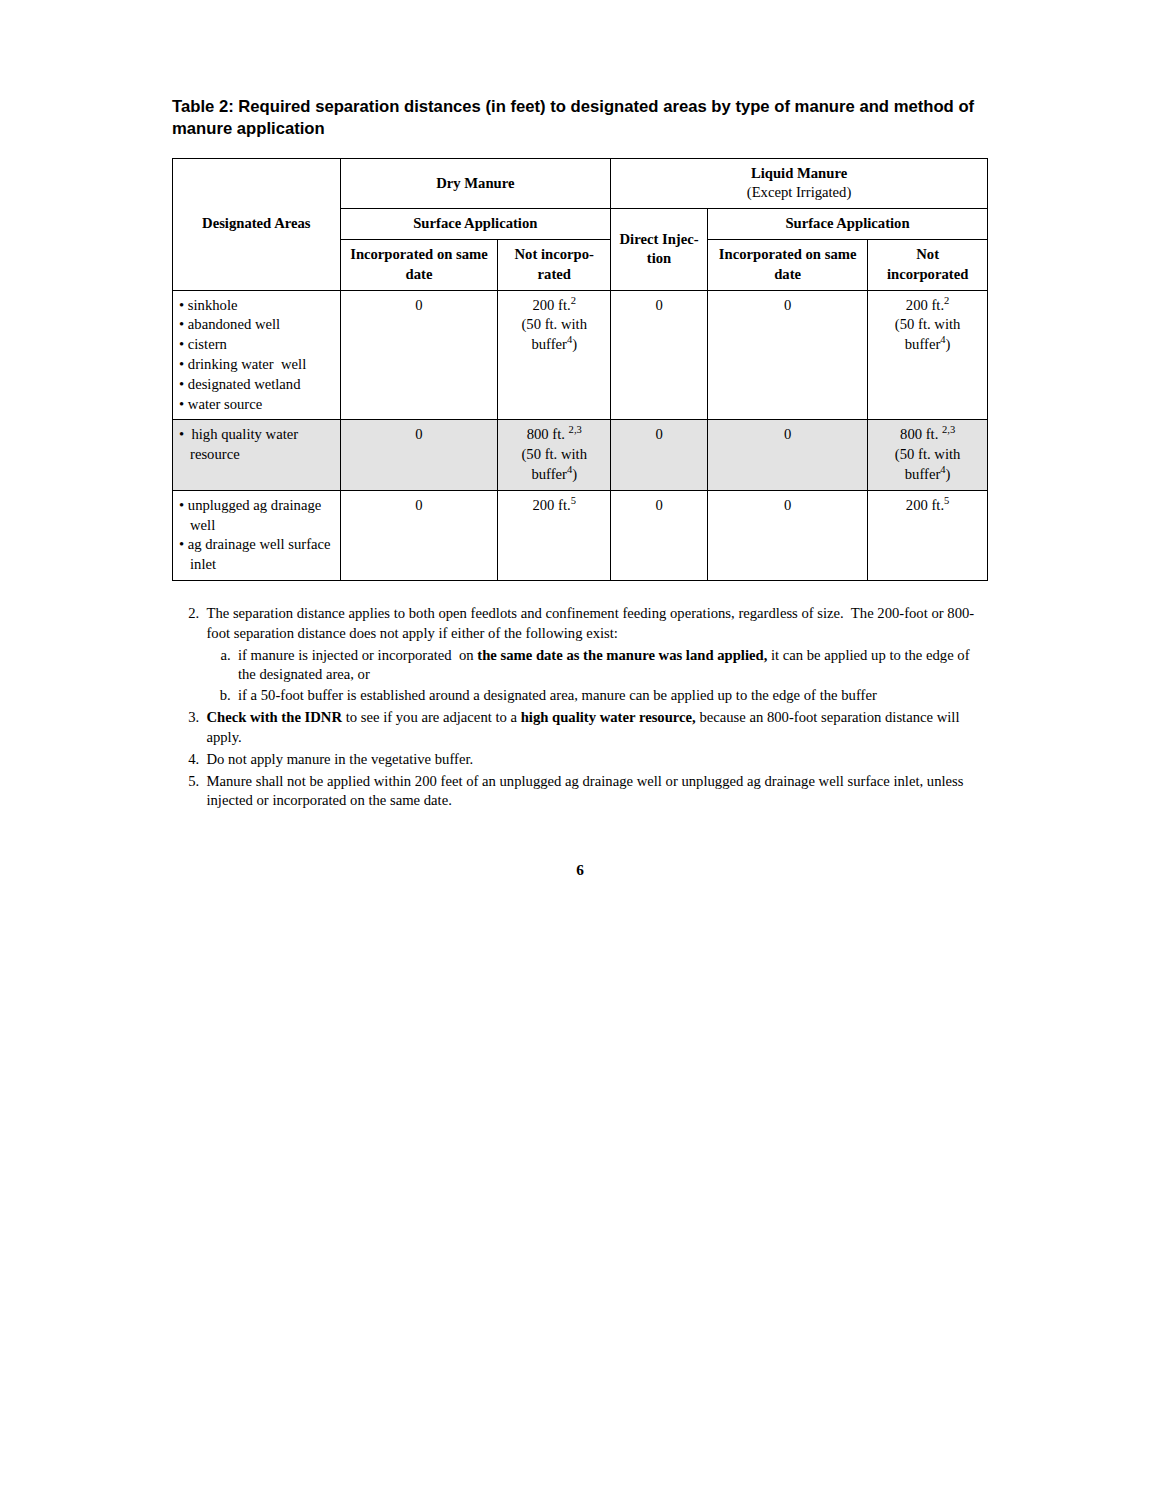Table 2: Required separation distances (in feet) to designated areas by type of manure and method of manure application
| Designated Areas | Dry Manure | Liquid Manure (Except Irrigated) |
| --- | --- | --- |
| Surface Application | Direct Injec­tion | Surface Application |
| Incorporat­ed on same date | Not incorpo­rated | Incorporated on same date | Not incorporated |
| sinkhole abandoned well cistern drinking water well designated wetland water source | 0 | 200 ft. 2 (50 ft. with buffer 4 ) | 0 | 0 | 200 ft. 2 (50 ft. with buffer 4 ) |
| high quality water resource | 0 | 800 ft. 2,3 (50 ft. with buffer 4 ) | 0 | 0 | 800 ft. 2,3 (50 ft. with buffer 4 ) |
| unplugged ag drainage well ag drainage well surface inlet | 0 | 200 ft. 5 | 0 | 0 | 200 ft. 5 |
The separation distance applies to both open feedlots and confinement feeding operations, regardless of size. The 200-foot or 800-foot separation distance does not apply if either of the following exist:
if manure is injected or incorporated on the same date as the manure was land applied, it can be applied up to the edge of the designated area, or
if a 50-foot buffer is established around a designated area, manure can be applied up to the edge of the buffer
Check with the IDNR to see if you are adjacent to a high quality water resource, because an 800-foot separation distance will apply.
Do not apply manure in the vegetative buffer.
Manure shall not be applied within 200 feet of an unplugged ag drainage well or unplugged ag drainage well surface inlet, unless injected or incorporated on the same date.
6